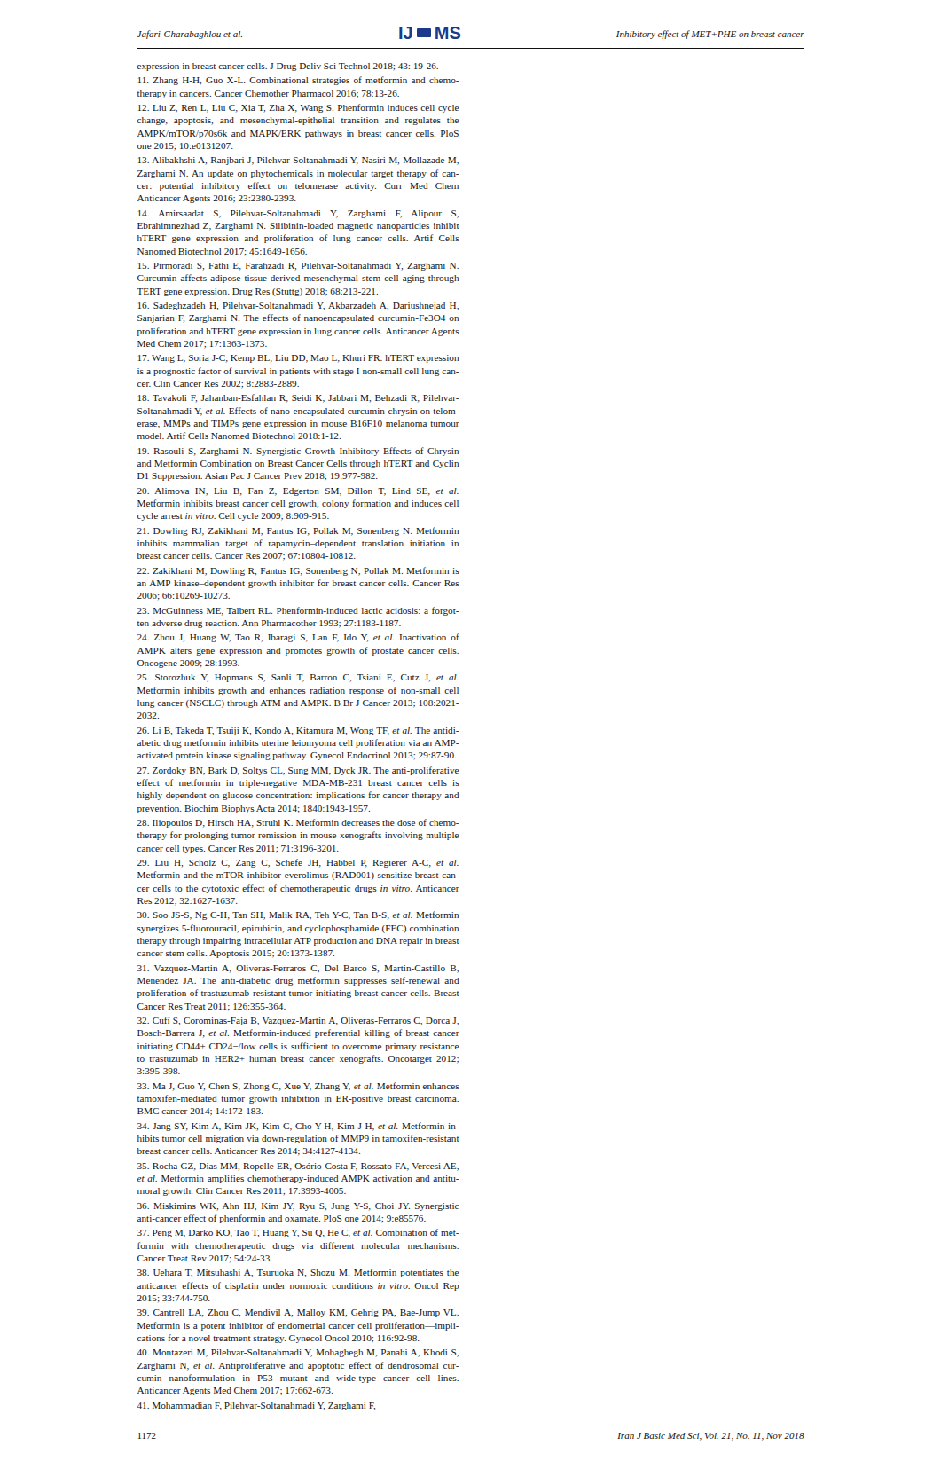Jafari-Gharabaghlou et al.
IJ MS
Inhibitory effect of MET+PHE on breast cancer
expression in breast cancer cells. J Drug Deliv Sci Technol 2018; 43: 19-26.
11. Zhang H-H, Guo X-L. Combinational strategies of metformin and chemotherapy in cancers. Cancer Chemother Pharmacol 2016; 78:13-26.
12. Liu Z, Ren L, Liu C, Xia T, Zha X, Wang S. Phenformin induces cell cycle change, apoptosis, and mesenchymal-epithelial transition and regulates the AMPK/mTOR/p70s6k and MAPK/ERK pathways in breast cancer cells. PloS one 2015; 10:e0131207.
13. Alibakhshi A, Ranjbari J, Pilehvar-Soltanahmadi Y, Nasiri M, Mollazade M, Zarghami N. An update on phytochemicals in molecular target therapy of cancer: potential inhibitory effect on telomerase activity. Curr Med Chem Anticancer Agents 2016; 23:2380-2393.
14. Amirsaadat S, Pilehvar-Soltanahmadi Y, Zarghami F, Alipour S, Ebrahimnezhad Z, Zarghami N. Silibinin-loaded magnetic nanoparticles inhibit hTERT gene expression and proliferation of lung cancer cells. Artif Cells Nanomed Biotechnol 2017; 45:1649-1656.
15. Pirmoradi S, Fathi E, Farahzadi R, Pilehvar-Soltanahmadi Y, Zarghami N. Curcumin affects adipose tissue-derived mesenchymal stem cell aging through TERT gene expression. Drug Res (Stuttg) 2018; 68:213-221.
16. Sadeghzadeh H, Pilehvar-Soltanahmadi Y, Akbarzadeh A, Dariushnejad H, Sanjarian F, Zarghami N. The effects of nanoencapsulated curcumin-Fe3O4 on proliferation and hTERT gene expression in lung cancer cells. Anticancer Agents Med Chem 2017; 17:1363-1373.
17. Wang L, Soria J-C, Kemp BL, Liu DD, Mao L, Khuri FR. hTERT expression is a prognostic factor of survival in patients with stage I non-small cell lung cancer. Clin Cancer Res 2002; 8:2883-2889.
18. Tavakoli F, Jahanban-Esfahlan R, Seidi K, Jabbari M, Behzadi R, Pilehvar-Soltanahmadi Y, et al. Effects of nano-encapsulated curcumin-chrysin on telomerase, MMPs and TIMPs gene expression in mouse B16F10 melanoma tumour model. Artif Cells Nanomed Biotechnol 2018:1-12.
19. Rasouli S, Zarghami N. Synergistic Growth Inhibitory Effects of Chrysin and Metformin Combination on Breast Cancer Cells through hTERT and Cyclin D1 Suppression. Asian Pac J Cancer Prev 2018; 19:977-982.
20. Alimova IN, Liu B, Fan Z, Edgerton SM, Dillon T, Lind SE, et al. Metformin inhibits breast cancer cell growth, colony formation and induces cell cycle arrest in vitro. Cell cycle 2009; 8:909-915.
21. Dowling RJ, Zakikhani M, Fantus IG, Pollak M, Sonenberg N. Metformin inhibits mammalian target of rapamycin–dependent translation initiation in breast cancer cells. Cancer Res 2007; 67:10804-10812.
22. Zakikhani M, Dowling R, Fantus IG, Sonenberg N, Pollak M. Metformin is an AMP kinase–dependent growth inhibitor for breast cancer cells. Cancer Res 2006; 66:10269-10273.
23. McGuinness ME, Talbert RL. Phenformin-induced lactic acidosis: a forgotten adverse drug reaction. Ann Pharmacother 1993; 27:1183-1187.
24. Zhou J, Huang W, Tao R, Ibaragi S, Lan F, Ido Y, et al. Inactivation of AMPK alters gene expression and promotes growth of prostate cancer cells. Oncogene 2009; 28:1993.
25. Storozhuk Y, Hopmans S, Sanli T, Barron C, Tsiani E, Cutz J, et al. Metformin inhibits growth and enhances radiation response of non-small cell lung cancer (NSCLC) through ATM and AMPK. B Br J Cancer 2013; 108:2021-2032.
26. Li B, Takeda T, Tsuiji K, Kondo A, Kitamura M, Wong TF, et al. The antidiabetic drug metformin inhibits uterine leiomyoma cell proliferation via an AMP-activated protein kinase signaling pathway. Gynecol Endocrinol 2013; 29:87-90.
27. Zordoky BN, Bark D, Soltys CL, Sung MM, Dyck JR. The anti-proliferative effect of metformin in triple-negative MDA-MB-231 breast cancer cells is highly dependent on glucose concentration: implications for cancer therapy and prevention. Biochim Biophys Acta 2014; 1840:1943-1957.
28. Iliopoulos D, Hirsch HA, Struhl K. Metformin decreases the dose of chemotherapy for prolonging tumor remission in mouse xenografts involving multiple cancer cell types. Cancer Res 2011; 71:3196-3201.
29. Liu H, Scholz C, Zang C, Schefe JH, Habbel P, Regierer A-C, et al. Metformin and the mTOR inhibitor everolimus (RAD001) sensitize breast cancer cells to the cytotoxic effect of chemotherapeutic drugs in vitro. Anticancer Res 2012; 32:1627-1637.
30. Soo JS-S, Ng C-H, Tan SH, Malik RA, Teh Y-C, Tan B-S, et al. Metformin synergizes 5-fluorouracil, epirubicin, and cyclophosphamide (FEC) combination therapy through impairing intracellular ATP production and DNA repair in breast cancer stem cells. Apoptosis 2015; 20:1373-1387.
31. Vazquez-Martin A, Oliveras-Ferraros C, Del Barco S, Martin-Castillo B, Menendez JA. The anti-diabetic drug metformin suppresses self-renewal and proliferation of trastuzumab-resistant tumor-initiating breast cancer cells. Breast Cancer Res Treat 2011; 126:355-364.
32. Cufí S, Corominas-Faja B, Vazquez-Martin A, Oliveras-Ferraros C, Dorca J, Bosch-Barrera J, et al. Metformin-induced preferential killing of breast cancer initiating CD44+ CD24−/low cells is sufficient to overcome primary resistance to trastuzumab in HER2+ human breast cancer xenografts. Oncotarget 2012; 3:395-398.
33. Ma J, Guo Y, Chen S, Zhong C, Xue Y, Zhang Y, et al. Metformin enhances tamoxifen-mediated tumor growth inhibition in ER-positive breast carcinoma. BMC cancer 2014; 14:172-183.
34. Jang SY, Kim A, Kim JK, Kim C, Cho Y-H, Kim J-H, et al. Metformin inhibits tumor cell migration via down-regulation of MMP9 in tamoxifen-resistant breast cancer cells. Anticancer Res 2014; 34:4127-4134.
35. Rocha GZ, Dias MM, Ropelle ER, Osório-Costa F, Rossato FA, Vercesi AE, et al. Metformin amplifies chemotherapy-induced AMPK activation and antitumoral growth. Clin Cancer Res 2011; 17:3993-4005.
36. Miskimins WK, Ahn HJ, Kim JY, Ryu S, Jung Y-S, Choi JY. Synergistic anti-cancer effect of phenformin and oxamate. PloS one 2014; 9:e85576.
37. Peng M, Darko KO, Tao T, Huang Y, Su Q, He C, et al. Combination of metformin with chemotherapeutic drugs via different molecular mechanisms. Cancer Treat Rev 2017; 54:24-33.
38. Uehara T, Mitsuhashi A, Tsuruoka N, Shozu M. Metformin potentiates the anticancer effects of cisplatin under normoxic conditions in vitro. Oncol Rep 2015; 33:744-750.
39. Cantrell LA, Zhou C, Mendivil A, Malloy KM, Gehrig PA, Bae-Jump VL. Metformin is a potent inhibitor of endometrial cancer cell proliferation—implications for a novel treatment strategy. Gynecol Oncol 2010; 116:92-98.
40. Montazeri M, Pilehvar-Soltanahmadi Y, Mohaghegh M, Panahi A, Khodi S, Zarghami N, et al. Antiproliferative and apoptotic effect of dendrosomal curcumin nanoformulation in P53 mutant and wide-type cancer cell lines. Anticancer Agents Med Chem 2017; 17:662-673.
41. Mohammadian F, Pilehvar-Soltanahmadi Y, Zarghami F,
1172
Iran J Basic Med Sci, Vol. 21, No. 11, Nov 2018